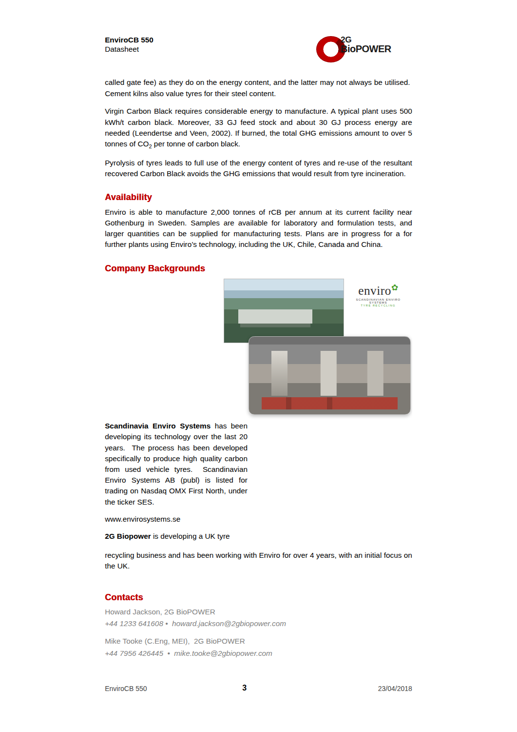EnviroCB 550
Datasheet
2G Bio POWER
called gate fee) as they do on the energy content, and the latter may not always be utilised. Cement kilns also value tyres for their steel content.
Virgin Carbon Black requires considerable energy to manufacture. A typical plant uses 500 kWh/t carbon black. Moreover, 33 GJ feed stock and about 30 GJ process energy are needed (Leendertse and Veen, 2002). If burned, the total GHG emissions amount to over 5 tonnes of CO2 per tonne of carbon black.
Pyrolysis of tyres leads to full use of the energy content of tyres and re-use of the resultant recovered Carbon Black avoids the GHG emissions that would result from tyre incineration.
Availability
Enviro is able to manufacture 2,000 tonnes of rCB per annum at its current facility near Gothenburg in Sweden. Samples are available for laboratory and formulation tests, and larger quantities can be supplied for manufacturing tests. Plans are in progress for a for further plants using Enviro’s technology, including the UK, Chile, Canada and China.
Company Backgrounds
enviro✿ Scandinavian Enviro Systems Tyre Recycling
Scandinavia Enviro Systems has been developing its technology over the last 20 years. The process has been developed specifically to produce high quality carbon from used vehicle tyres. Scandinavian Enviro Systems AB (publ) is listed for trading on Nasdaq OMX First North, under the ticker SES.
www.envirosystems.se
2G Biopower is developing a UK tyre
recycling business and has been working with Enviro for over 4 years, with an initial focus on the UK.
Contacts
Howard Jackson, 2G BioPOWER
+44 1233 641608 • howard.jackson@2gbiopower.com
Mike Tooke (C.Eng, MEI), 2G BioPOWER
+44 7956 426445 • mike.tooke@2gbiopower.com
EnviroCB 550
3
23/04/2018